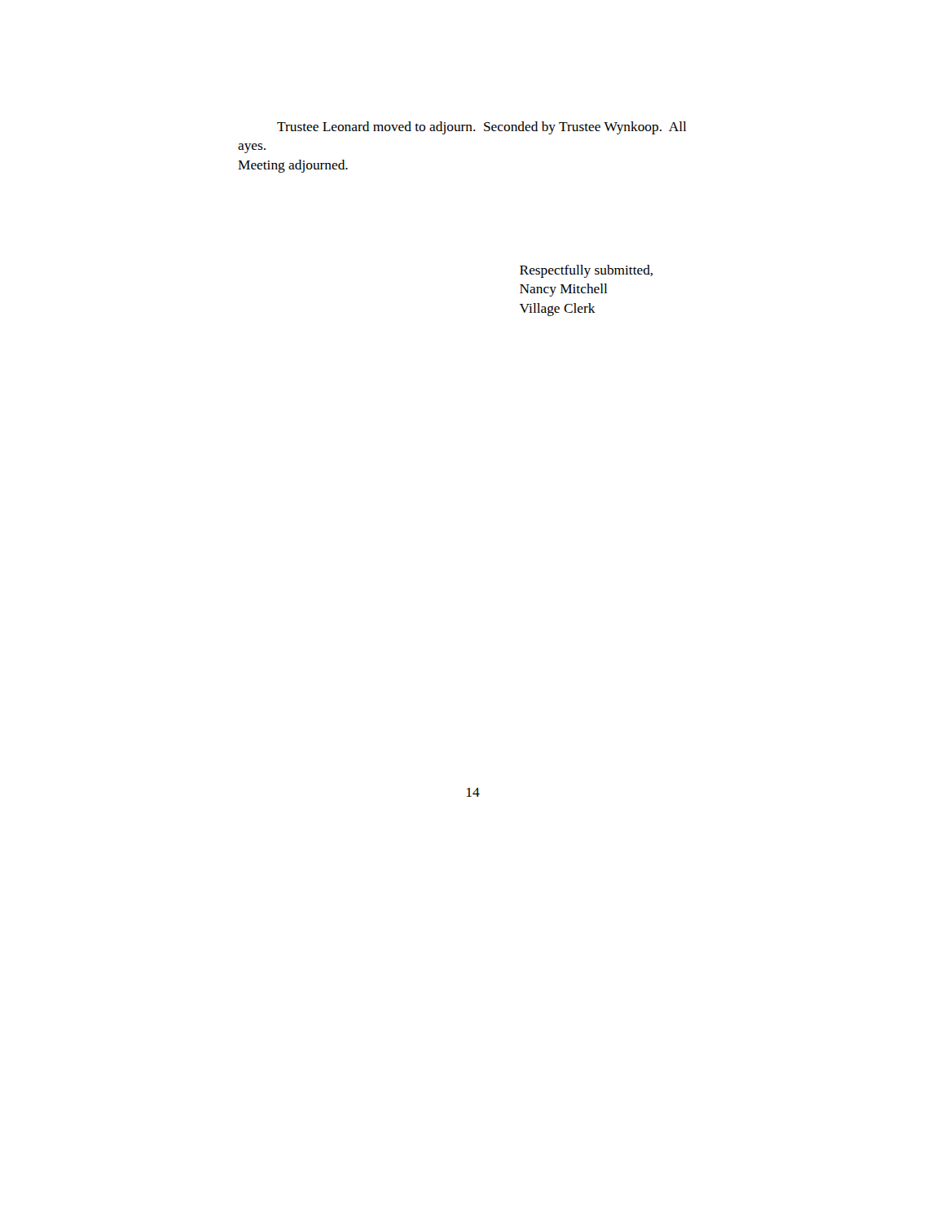Trustee Leonard moved to adjourn. Seconded by Trustee Wynkoop. All ayes.
Meeting adjourned.
Respectfully submitted,
Nancy Mitchell
Village Clerk
14